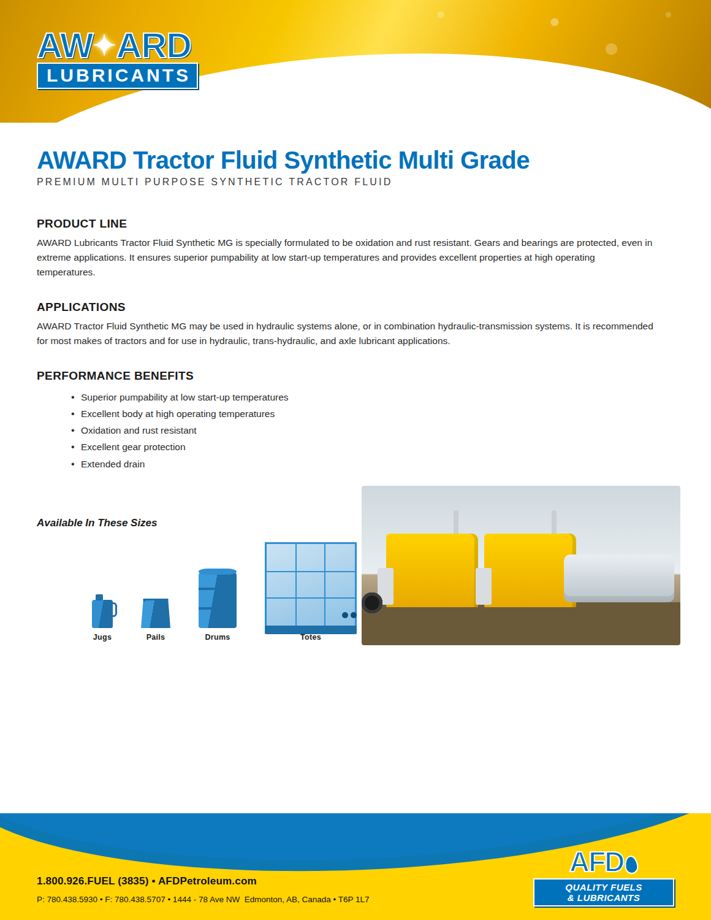AW✦ARD
LUBRICANTS
AWARD Tractor Fluid Synthetic Multi Grade
Premium Multi Purpose Synthetic Tractor Fluid
Product Line
AWARD Lubricants Tractor Fluid Synthetic MG is specially formulated to be oxidation and rust resistant. Gears and bearings are protected, even in extreme applications. It ensures superior pumpability at low start-up temperatures and provides excellent properties at high operating temperatures.
Applications
AWARD Tractor Fluid Synthetic MG may be used in hydraulic systems alone, or in combination hydraulic-transmission systems. It is recommended for most makes of tractors and for use in hydraulic, trans-hydraulic, and axle lubricant applications.
Performance Benefits
Superior pumpability at low start-up temperatures
Excellent body at high operating temperatures
Oxidation and rust resistant
Excellent gear protection
Extended drain
Available In These Sizes
Jugs
Pails
Drums
Totes
1.800.926.FUEL (3835) • AFDPetroleum.com
P: 780.438.5930 • F: 780.438.5707 • 1444 - 78 Ave NW Edmonton, AB, Canada • T6P 1L7
AFD
QUALITY FUELS& LUBRICANTS